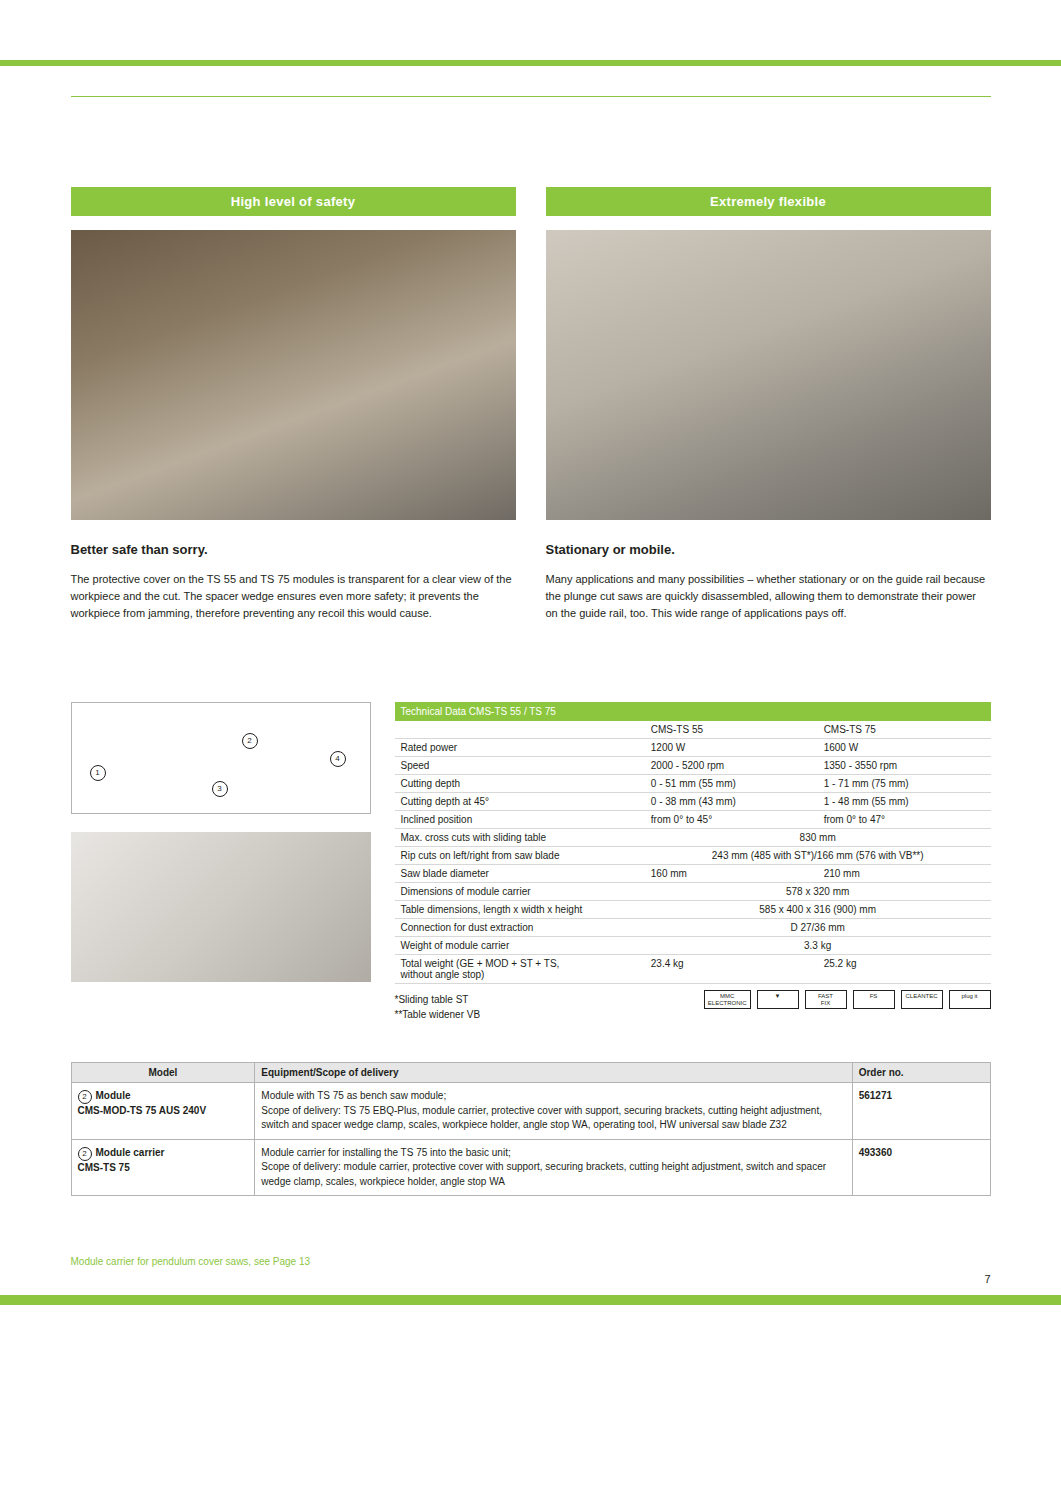High level of safety
Better safe than sorry.
The protective cover on the TS 55 and TS 75 modules is transparent for a clear view of the workpiece and the cut. The spacer wedge ensures even more safety; it prevents the workpiece from jamming, therefore preventing any recoil this would cause.
Extremely flexible
Stationary or mobile.
Many applications and many possibilities – whether stationary or on the guide rail because the plunge cut saws are quickly disassembled, allowing them to demonstrate their power on the guide rail, too. This wide range of applications pays off.
1 2 3 4
Technical Data CMS-TS 55 / TS 75
| | CMS-TS 55 | CMS-TS 75 |
| Rated power | 1200 W | 1600 W |
| Speed | 2000 - 5200 rpm | 1350 - 3550 rpm |
| Cutting depth | 0 - 51 mm (55 mm) | 1 - 71 mm (75 mm) |
| Cutting depth at 45° | 0 - 38 mm (43 mm) | 1 - 48 mm (55 mm) |
| Inclined position | from 0° to 45° | from 0° to 47° |
| Max. cross cuts with sliding table | 830 mm |
| Rip cuts on left/right from saw blade | 243 mm (485 with ST*)/166 mm (576 with VB**) |
| Saw blade diameter | 160 mm | 210 mm |
| Dimensions of module carrier | 578 x 320 mm |
| Table dimensions, length x width x height | 585 x 400 x 316 (900) mm |
| Connection for dust extraction | D 27/36 mm |
| Weight of module carrier | 3.3 kg |
| Total weight (GE + MOD + ST + TS, without angle stop) | 23.4 kg | 25.2 kg |
*Sliding table ST
**Table widener VB
MMC
ELECTRONIC
▼
FAST
FIX
FS
CLEANTEC
plug it
| Model | Equipment/Scope of delivery | Order no. |
| --- | --- | --- |
| 2 Module CMS-MOD-TS 75 AUS 240V | Module with TS 75 as bench saw module; Scope of delivery: TS 75 EBQ-Plus, module carrier, protective cover with support, securing brackets, cutting height adjustment, switch and spacer wedge clamp, scales, workpiece holder, angle stop WA, operating tool, HW universal saw blade Z32 | 561271 |
| 2 Module carrier CMS-TS 75 | Module carrier for installing the TS 75 into the basic unit; Scope of delivery: module carrier, protective cover with support, securing brackets, cutting height adjustment, switch and spacer wedge clamp, scales, workpiece holder, angle stop WA | 493360 |
Module carrier for pendulum cover saws, see Page 13
7